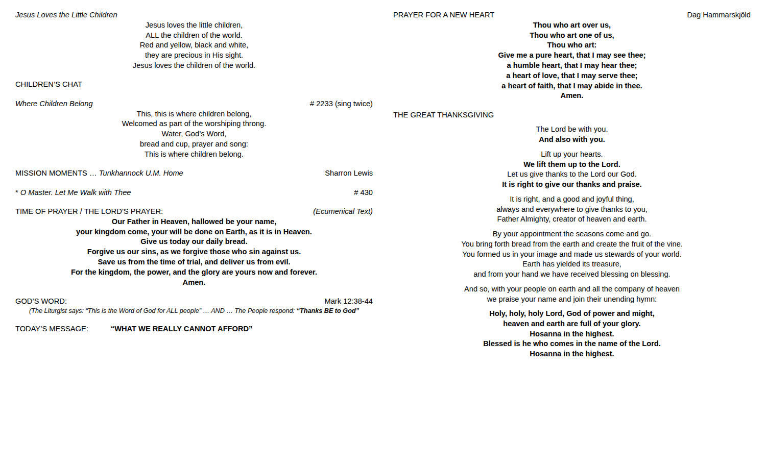Jesus Loves the Little Children
Jesus loves the little children,
ALL the children of the world.
Red and yellow, black and white,
they are precious in His sight.
Jesus loves the children of the world.
CHILDREN’S CHAT
Where Children Belong # 2233 (sing twice)
This, this is where children belong,
Welcomed as part of the worshiping throng.
Water, God’s Word,
bread and cup, prayer and song:
This is where children belong.
MISSION MOMENTS … Tunkhannock U.M. Home Sharron Lewis
* O Master. Let Me Walk with Thee # 430
TIME OF PRAYER / THE LORD’S PRAYER: (Ecumenical Text)
Our Father in Heaven, hallowed be your name,
your kingdom come, your will be done on Earth, as it is in Heaven.
Give us today our daily bread.
Forgive us our sins, as we forgive those who sin against us.
Save us from the time of trial, and deliver us from evil.
For the kingdom, the power, and the glory are yours now and forever.
Amen.
GOD’S WORD: Mark 12:38-44
(The Liturgist says: “This is the Word of God for ALL people” … AND … The People respond: “Thanks BE to God”
TODAY’S MESSAGE: “WHAT WE REALLY CANNOT AFFORD”
PRAYER FOR A NEW HEART Dag Hammarskjöld
Thou who art over us,
Thou who art one of us,
Thou who art:
Give me a pure heart, that I may see thee;
a humble heart, that I may hear thee;
a heart of love, that I may serve thee;
a heart of faith, that I may abide in thee.
Amen.
THE GREAT THANKSGIVING
The Lord be with you.
And also with you.
Lift up your hearts.
We lift them up to the Lord.
Let us give thanks to the Lord our God.
It is right to give our thanks and praise.
It is right, and a good and joyful thing,
always and everywhere to give thanks to you,
Father Almighty, creator of heaven and earth.
By your appointment the seasons come and go.
You bring forth bread from the earth and create the fruit of the vine.
You formed us in your image and made us stewards of your world.
Earth has yielded its treasure,
and from your hand we have received blessing on blessing.
And so, with your people on earth and all the company of heaven
we praise your name and join their unending hymn:
Holy, holy, holy Lord, God of power and might,
heaven and earth are full of your glory.
Hosanna in the highest.
Blessed is he who comes in the name of the Lord.
Hosanna in the highest.